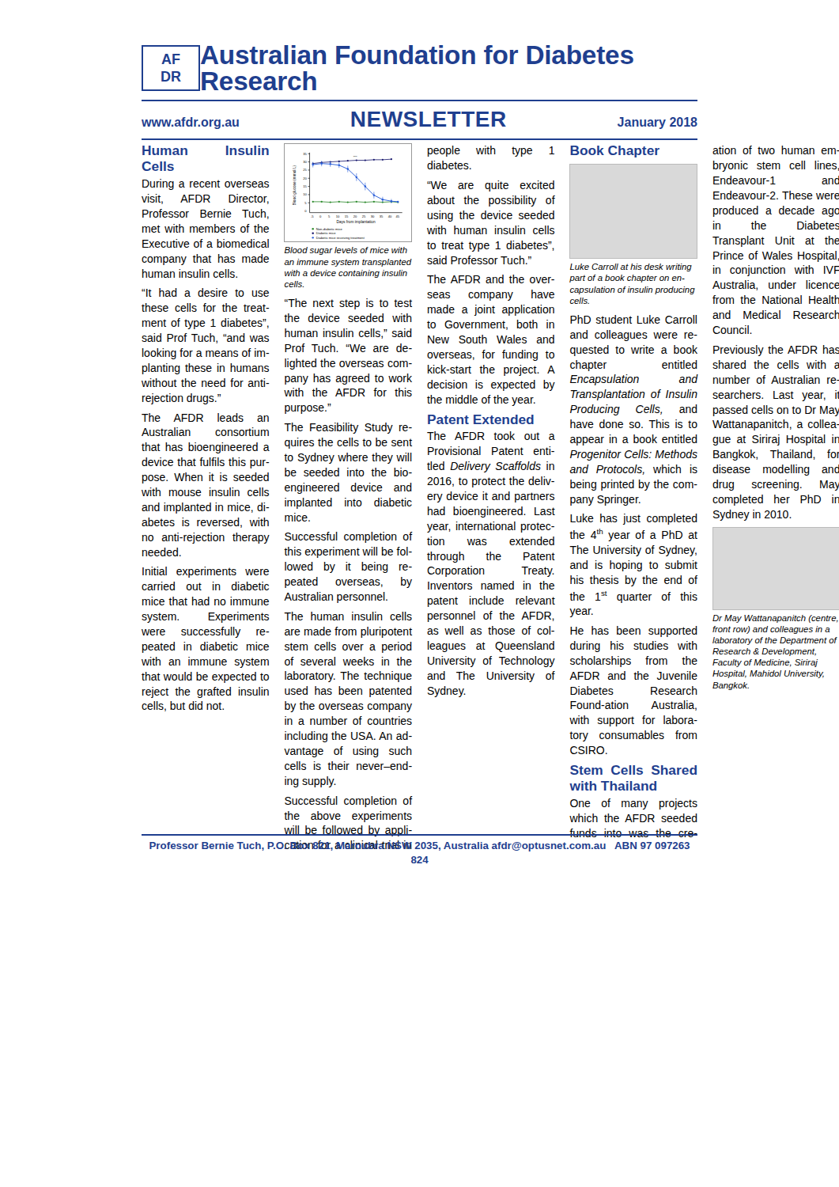AF DR
Australian Foundation for Diabetes Research
www.afdr.org.au NEWSLETTER January 2018
Human Insulin Cells
During a recent overseas visit, AFDR Director, Professor Bernie Tuch, met with members of the Executive of a biomedical company that has made human insulin cells.
“It had a desire to use these cells for the treatment of type 1 diabetes”, said Prof Tuch, “and was looking for a means of implanting these in humans without the need for anti-rejection drugs.”
The AFDR leads an Australian consortium that has bioengineered a device that fulfils this purpose. When it is seeded with mouse insulin cells and implanted in mice, diabetes is reversed, with no anti-rejection therapy needed.
Initial experiments were carried out in diabetic mice that had no immune system. Experiments were successfully repeated in diabetic mice with an immune system that would be expected to reject the grafted insulin cells, but did not.
35 30 25 20 15 10 5 0 Blood glucose (mmol/L) -5 0 5 10 15 20 25 30 35 40 45 Days from implantation *** Non-diabetic mice Diabetic mice Diabetic mice receiving treatment
Blood sugar levels of mice with an immune system transplanted with a device containing insulin cells.
“The next step is to test the device seeded with human insulin cells,” said Prof Tuch. “We are delighted the overseas company has agreed to work with the AFDR for this purpose.”
The Feasibility Study requires the cells to be sent to Sydney where they will be seeded into the bioengineered device and implanted into diabetic mice.
Successful completion of this experiment will be followed by it being repeated overseas, by Australian personnel.
The human insulin cells are made from pluripotent stem cells over a period of several weeks in the laboratory. The technique used has been patented by the overseas company in a number of countries including the USA. An advantage of using such cells is their never–ending supply.
Successful completion of the above experiments will be followed by application for a clinical trial in people with type 1 diabetes.
“We are quite excited about the possibility of using the device seeded with human insulin cells to treat type 1 diabetes”, said Professor Tuch.”
The AFDR and the overseas company have made a joint application to Government, both in New South Wales and overseas, for funding to kick-start the project. A decision is expected by the middle of the year.
Patent Extended
The AFDR took out a Provisional Patent entitled Delivery Scaffolds in 2016, to protect the delivery device it and partners had bioengineered. Last year, international protection was extended through the Patent Corporation Treaty. Inventors named in the patent include relevant personnel of the AFDR, as well as those of colleagues at Queensland University of Technology and The University of Sydney.
Book Chapter
Luke Carroll at his desk writing part of a book chapter on encapsulation of insulin producing cells.
PhD student Luke Carroll and colleagues were requested to write a book chapter entitled Encapsulation and Transplantation of Insulin Producing Cells, and have done so. This is to appear in a book entitled Progenitor Cells: Methods and Protocols, which is being printed by the company Springer.
Luke has just completed the 4th year of a PhD at The University of Sydney, and is hoping to submit his thesis by the end of the 1st quarter of this year.
He has been supported during his studies with scholarships from the AFDR and the Juvenile Diabetes Research Found-ation Australia, with support for laboratory consumables from CSIRO.
Stem Cells Shared with Thailand
One of many projects which the AFDR seeded funds into was the creation of two human embryonic stem cell lines, Endeavour-1 and Endeavour-2. These were produced a decade ago in the Diabetes Transplant Unit at the Prince of Wales Hospital, in conjunction with IVF Australia, under licence from the National Health and Medical Research Council.
Previously the AFDR has shared the cells with a number of Australian researchers. Last year, it passed cells on to Dr May Wattanapanitch, a collea-gue at Siriraj Hospital in Bangkok, Thailand, for disease modelling and drug screening. May completed her PhD in Sydney in 2010.
Dr May Wattanapanitch (centre, front row) and colleagues in a laboratory of the Department of Research & Development, Faculty of Medicine, Siriraj Hospital, Mahidol University, Bangkok.
Professor Bernie Tuch, P.O. Box 821, Maroubra NSW 2035, Australia afdr@optusnet.com.au ABN 97 097263 824